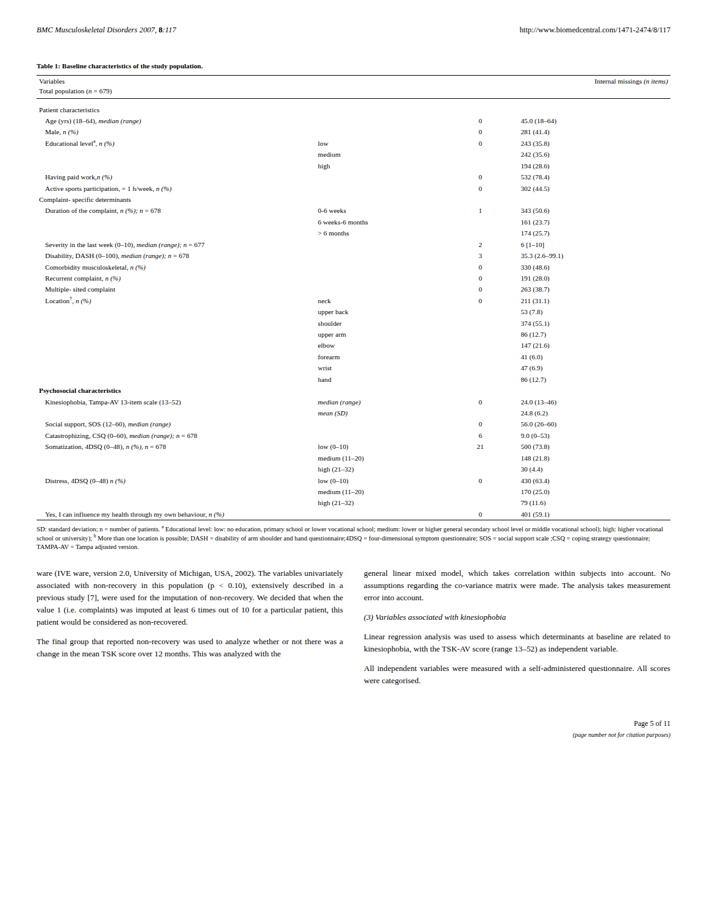BMC Musculoskeletal Disorders 2007, 8:117
http://www.biomedcentral.com/1471-2474/8/117
Table 1: Baseline characteristics of the study population.
| Variables Total population ( n = 679) | | Internal missings (n items) |
| Patient characteristics | | | |
| Age (yrs) (18–64), median (range) | | 0 | 45.0 (18–64) |
| Male, n (%) | | 0 | 281 (41.4) |
| Educational level a , n (%) | low | 0 | 243 (35.8) |
| | medium | | 242 (35.6) |
| | high | | 194 (28.6) |
| Having paid work, n (%) | | 0 | 532 (78.4) |
| Active sports participation, = 1 h/week, n (%) | | 0 | 302 (44.5) |
| Complaint- specific determinants | | | |
| Duration of the complaint, n (%); n = 678 | 0-6 weeks | 1 | 343 (50.6) |
| | 6 weeks-6 months | | 161 (23.7) |
| | > 6 months | | 174 (25.7) |
| Severity in the last week (0–10), median (range); n = 677 | | 2 | 6 [1–10] |
| Disability, DASH (0–100), median (range); n = 678 | | 3 | 35.3 (2.6–99.1) |
| Comorbidity musculoskeletal, n (%) | | 0 | 330 (48.6) |
| Recurrent complaint, n (%) | | 0 | 191 (28.0) |
| Multiple- sited complaint | | 0 | 263 (38.7) |
| Location † , n (%) | neck | 0 | 211 (31.1) |
| | upper back | | 53 (7.8) |
| | shoulder | | 374 (55.1) |
| | upper arm | | 86 (12.7) |
| | elbow | | 147 (21.6) |
| | forearm | | 41 (6.0) |
| | wrist | | 47 (6.9) |
| | hand | | 86 (12.7) |
| Psychosocial characteristics | | | |
| Kinesiophobia, Tampa-AV 13-item scale (13–52) | median (range) | 0 | 24.0 (13–46) |
| | mean (SD) | | 24.8 (6.2) |
| Social support, SOS (12–60), median (range) | | 0 | 56.0 (26–60) |
| Catastrophizing, CSQ (0–60), median (range); n = 678 | | 6 | 9.0 (0–53) |
| Somatization, 4DSQ (0–48), n (%), n = 678 | low (0–10) | 21 | 500 (73.8) |
| | medium (11–20) | | 148 (21.8) |
| | high (21–32) | | 30 (4.4) |
| Distress, 4DSQ (0–48) n (%) | low (0–10) | 0 | 430 (63.4) |
| | medium (11–20) | | 170 (25.0) |
| | high (21–32) | | 79 (11.6) |
| Yes, I can influence my health through my own behaviour, n (%) | | 0 | 401 (59.1) |
SD: standard deviation; n = number of patients. a Educational level: low: no education, primary school or lower vocational school; medium: lower or higher general secondary school level or middle vocational school); high: higher vocational school or university); b More than one location is possible; DASH = disability of arm shoulder and hand questionnaire;4DSQ = four-dimensional symptom questionnaire; SOS = social support scale ;CSQ = coping strategy questionnaire; TAMPA-AV = Tampa adjusted version.
ware (IVE ware, version 2.0, University of Michigan, USA, 2002). The variables univariately associated with non-recovery in this population (p < 0.10), extensively described in a previous study [7], were used for the imputation of non-recovery. We decided that when the value 1 (i.e. complaints) was imputed at least 6 times out of 10 for a particular patient, this patient would be considered as non-recovered.
The final group that reported non-recovery was used to analyze whether or not there was a change in the mean TSK score over 12 months. This was analyzed with the
general linear mixed model, which takes correlation within subjects into account. No assumptions regarding the co-variance matrix were made. The analysis takes measurement error into account.
(3) Variables associated with kinesiophobia
Linear regression analysis was used to assess which determinants at baseline are related to kinesiophobia, with the TSK-AV score (range 13–52) as independent variable.
All independent variables were measured with a self-administered questionnaire. All scores were categorised.
Page 5 of 11
(page number not for citation purposes)